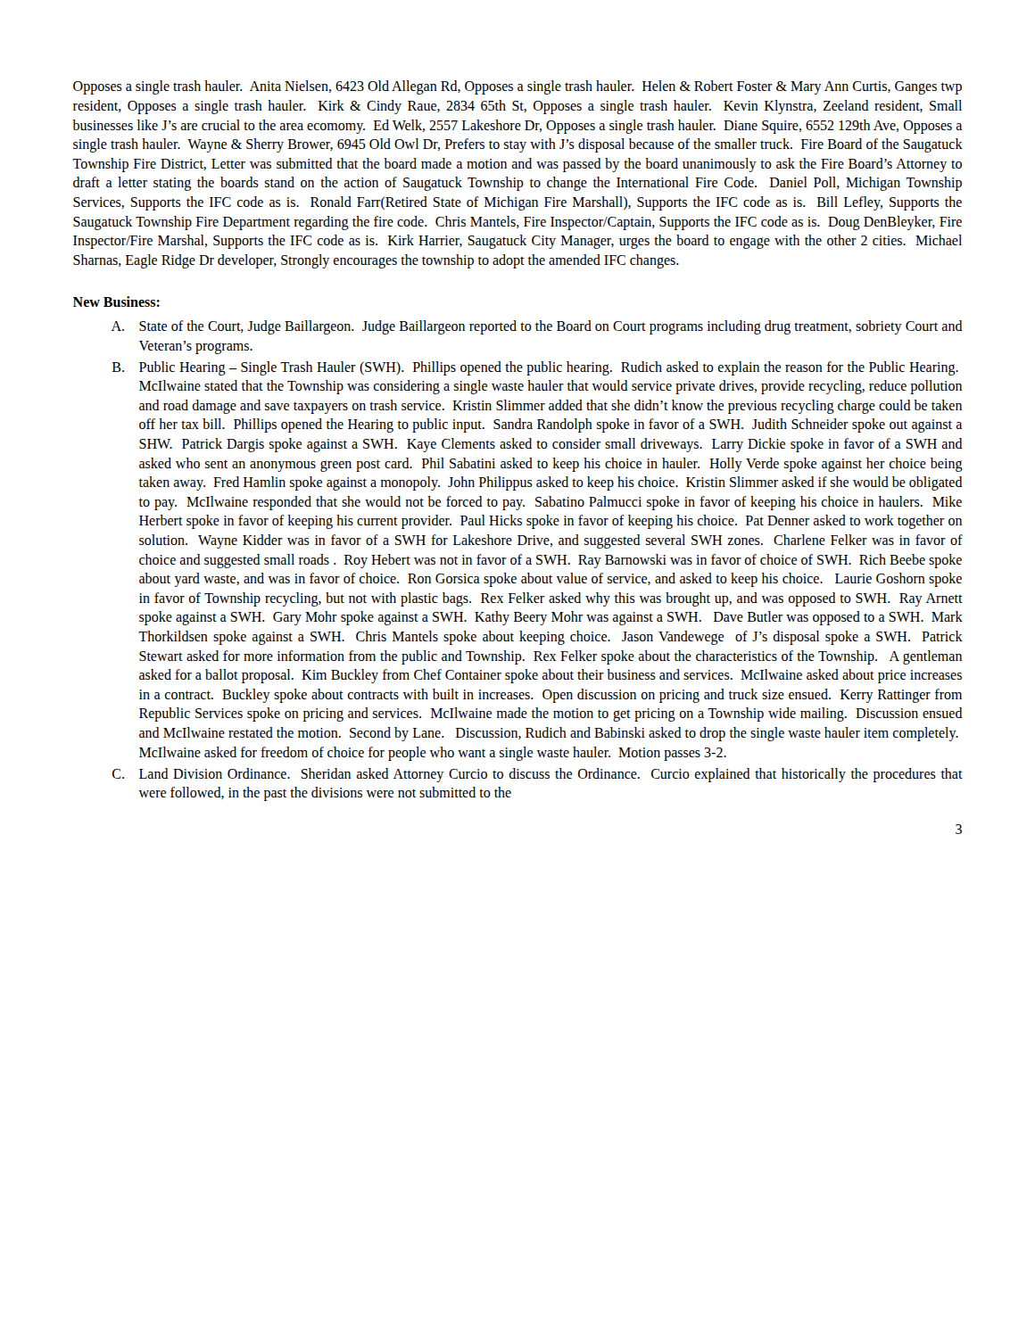Opposes a single trash hauler. Anita Nielsen, 6423 Old Allegan Rd, Opposes a single trash hauler. Helen & Robert Foster & Mary Ann Curtis, Ganges twp resident, Opposes a single trash hauler. Kirk & Cindy Raue, 2834 65th St, Opposes a single trash hauler. Kevin Klynstra, Zeeland resident, Small businesses like J’s are crucial to the area ecomomy. Ed Welk, 2557 Lakeshore Dr, Opposes a single trash hauler. Diane Squire, 6552 129th Ave, Opposes a single trash hauler. Wayne & Sherry Brower, 6945 Old Owl Dr, Prefers to stay with J’s disposal because of the smaller truck. Fire Board of the Saugatuck Township Fire District, Letter was submitted that the board made a motion and was passed by the board unanimously to ask the Fire Board’s Attorney to draft a letter stating the boards stand on the action of Saugatuck Township to change the International Fire Code. Daniel Poll, Michigan Township Services, Supports the IFC code as is. Ronald Farr(Retired State of Michigan Fire Marshall), Supports the IFC code as is. Bill Lefley, Supports the Saugatuck Township Fire Department regarding the fire code. Chris Mantels, Fire Inspector/Captain, Supports the IFC code as is. Doug DenBleyker, Fire Inspector/Fire Marshal, Supports the IFC code as is. Kirk Harrier, Saugatuck City Manager, urges the board to engage with the other 2 cities. Michael Sharnas, Eagle Ridge Dr developer, Strongly encourages the township to adopt the amended IFC changes.
New Business:
State of the Court, Judge Baillargeon. Judge Baillargeon reported to the Board on Court programs including drug treatment, sobriety Court and Veteran’s programs.
Public Hearing – Single Trash Hauler (SWH). Phillips opened the public hearing. Rudich asked to explain the reason for the Public Hearing. McIlwaine stated that the Township was considering a single waste hauler that would service private drives, provide recycling, reduce pollution and road damage and save taxpayers on trash service. Kristin Slimmer added that she didn’t know the previous recycling charge could be taken off her tax bill. Phillips opened the Hearing to public input. Sandra Randolph spoke in favor of a SWH. Judith Schneider spoke out against a SHW. Patrick Dargis spoke against a SWH. Kaye Clements asked to consider small driveways. Larry Dickie spoke in favor of a SWH and asked who sent an anonymous green post card. Phil Sabatini asked to keep his choice in hauler. Holly Verde spoke against her choice being taken away. Fred Hamlin spoke against a monopoly. John Philippus asked to keep his choice. Kristin Slimmer asked if she would be obligated to pay. McIlwaine responded that she would not be forced to pay. Sabatino Palmucci spoke in favor of keeping his choice in haulers. Mike Herbert spoke in favor of keeping his current provider. Paul Hicks spoke in favor of keeping his choice. Pat Denner asked to work together on solution. Wayne Kidder was in favor of a SWH for Lakeshore Drive, and suggested several SWH zones. Charlene Felker was in favor of choice and suggested small roads . Roy Hebert was not in favor of a SWH. Ray Barnowski was in favor of choice of SWH. Rich Beebe spoke about yard waste, and was in favor of choice. Ron Gorsica spoke about value of service, and asked to keep his choice. Laurie Goshorn spoke in favor of Township recycling, but not with plastic bags. Rex Felker asked why this was brought up, and was opposed to SWH. Ray Arnett spoke against a SWH. Gary Mohr spoke against a SWH. Kathy Beery Mohr was against a SWH. Dave Butler was opposed to a SWH. Mark Thorkildsen spoke against a SWH. Chris Mantels spoke about keeping choice. Jason Vandewege of J’s disposal spoke a SWH. Patrick Stewart asked for more information from the public and Township. Rex Felker spoke about the characteristics of the Township. A gentleman asked for a ballot proposal. Kim Buckley from Chef Container spoke about their business and services. McIlwaine asked about price increases in a contract. Buckley spoke about contracts with built in increases. Open discussion on pricing and truck size ensued. Kerry Rattinger from Republic Services spoke on pricing and services. McIlwaine made the motion to get pricing on a Township wide mailing. Discussion ensued and McIlwaine restated the motion. Second by Lane. Discussion, Rudich and Babinski asked to drop the single waste hauler item completely. McIlwaine asked for freedom of choice for people who want a single waste hauler. Motion passes 3-2.
Land Division Ordinance. Sheridan asked Attorney Curcio to discuss the Ordinance. Curcio explained that historically the procedures that were followed, in the past the divisions were not submitted to the
3